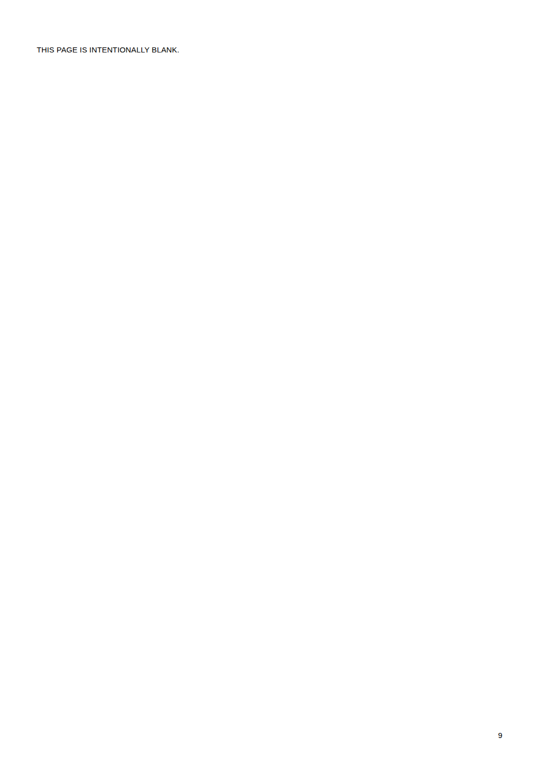THIS PAGE IS INTENTIONALLY BLANK.
9